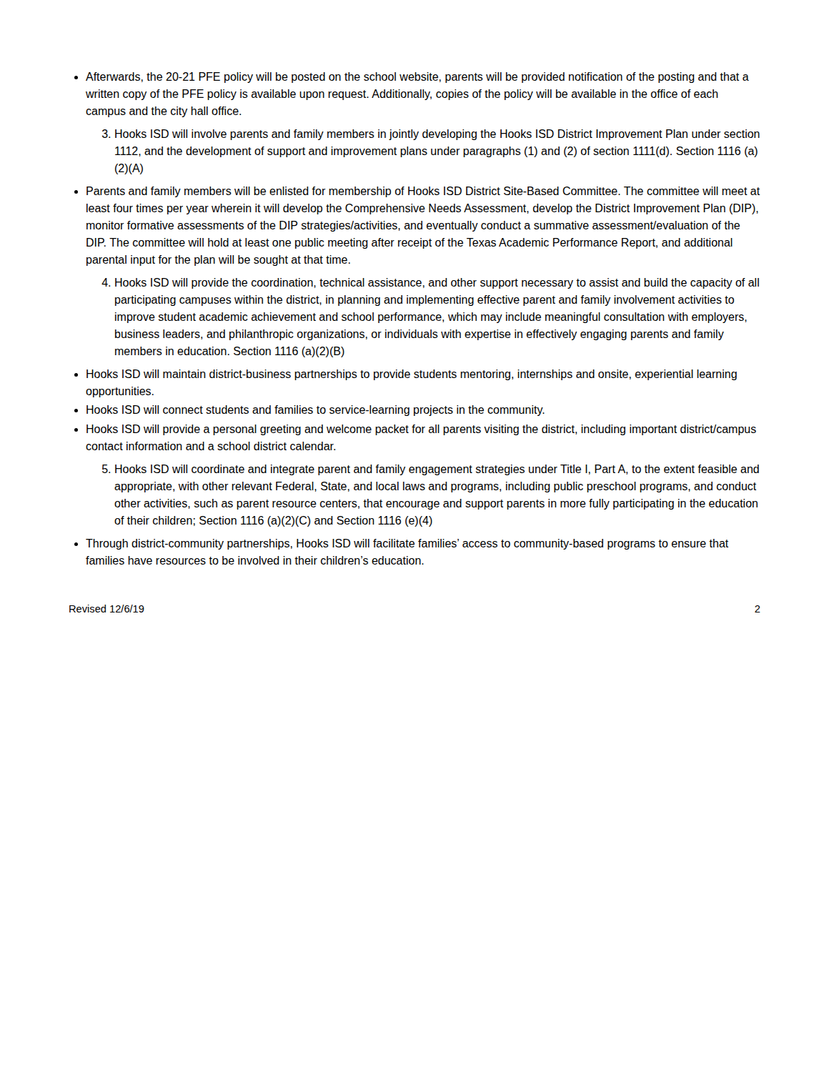Afterwards, the 20-21 PFE policy will be posted on the school website, parents will be provided notification of the posting and that a written copy of the PFE policy is available upon request. Additionally, copies of the policy will be available in the office of each campus and the city hall office.
Hooks ISD will involve parents and family members in jointly developing the Hooks ISD District Improvement Plan under section 1112, and the development of support and improvement plans under paragraphs (1) and (2) of section 1111(d). Section 1116 (a)(2)(A)
Parents and family members will be enlisted for membership of Hooks ISD District Site-Based Committee. The committee will meet at least four times per year wherein it will develop the Comprehensive Needs Assessment, develop the District Improvement Plan (DIP), monitor formative assessments of the DIP strategies/activities, and eventually conduct a summative assessment/evaluation of the DIP. The committee will hold at least one public meeting after receipt of the Texas Academic Performance Report, and additional parental input for the plan will be sought at that time.
Hooks ISD will provide the coordination, technical assistance, and other support necessary to assist and build the capacity of all participating campuses within the district, in planning and implementing effective parent and family involvement activities to improve student academic achievement and school performance, which may include meaningful consultation with employers, business leaders, and philanthropic organizations, or individuals with expertise in effectively engaging parents and family members in education. Section 1116 (a)(2)(B)
Hooks ISD will maintain district-business partnerships to provide students mentoring, internships and onsite, experiential learning opportunities.
Hooks ISD will connect students and families to service-learning projects in the community.
Hooks ISD will provide a personal greeting and welcome packet for all parents visiting the district, including important district/campus contact information and a school district calendar.
Hooks ISD will coordinate and integrate parent and family engagement strategies under Title I, Part A, to the extent feasible and appropriate, with other relevant Federal, State, and local laws and programs, including public preschool programs, and conduct other activities, such as parent resource centers, that encourage and support parents in more fully participating in the education of their children; Section 1116 (a)(2)(C) and Section 1116 (e)(4)
Through district-community partnerships, Hooks ISD will facilitate families’ access to community-based programs to ensure that families have resources to be involved in their children’s education.
Revised 12/6/19 2